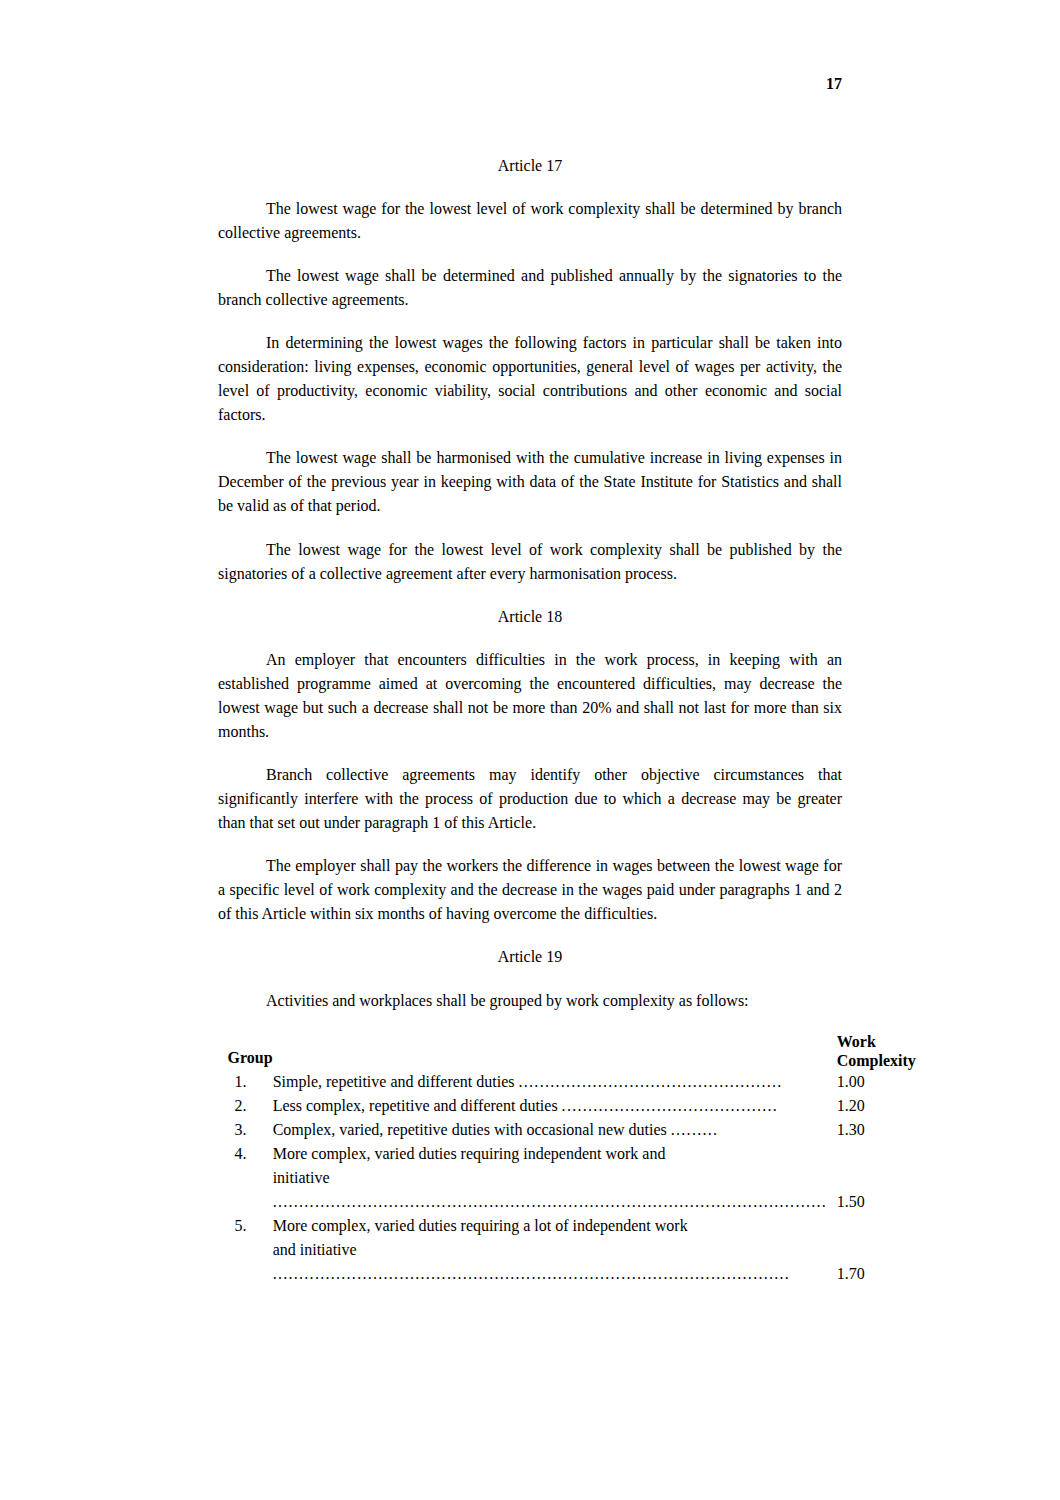17
Article 17
The lowest wage for the lowest level of work complexity shall be determined by branch collective agreements.
The lowest wage shall be determined and published annually by the signatories to the branch collective agreements.
In determining the lowest wages the following factors in particular shall be taken into consideration: living expenses, economic opportunities, general level of wages per activity, the level of productivity, economic viability, social contributions and other economic and social factors.
The lowest wage shall be harmonised with the cumulative increase in living expenses in December of the previous year in keeping with data of the State Institute for Statistics and shall be valid as of that period.
The lowest wage for the lowest level of work complexity shall be published by the signatories of a collective agreement after every harmonisation process.
Article 18
An employer that encounters difficulties in the work process, in keeping with an established programme aimed at overcoming the encountered difficulties, may decrease the lowest wage but such a decrease shall not be more than 20% and shall not last for more than six months.
Branch collective agreements may identify other objective circumstances that significantly interfere with the process of production due to which a decrease may be greater than that set out under paragraph 1 of this Article.
The employer shall pay the workers the difference in wages between the lowest wage for a specific level of work complexity and the decrease in the wages paid under paragraphs 1 and 2 of this Article within six months of having overcome the difficulties.
Article 19
Activities and workplaces shall be grouped by work complexity as follows:
| Group | | Work Complexity |
| --- | --- | --- |
| 1. | Simple, repetitive and different duties .................................................. | 1.00 |
| 2. | Less complex, repetitive and different duties ......................................... | 1.20 |
| 3. | Complex, varied, repetitive duties with occasional new duties ......... | 1.30 |
| 4. | More complex, varied duties requiring independent work and initiative ......................................................................................................... | 1.50 |
| 5. | More complex, varied duties requiring a lot of independent work and initiative .................................................................................................. | 1.70 |